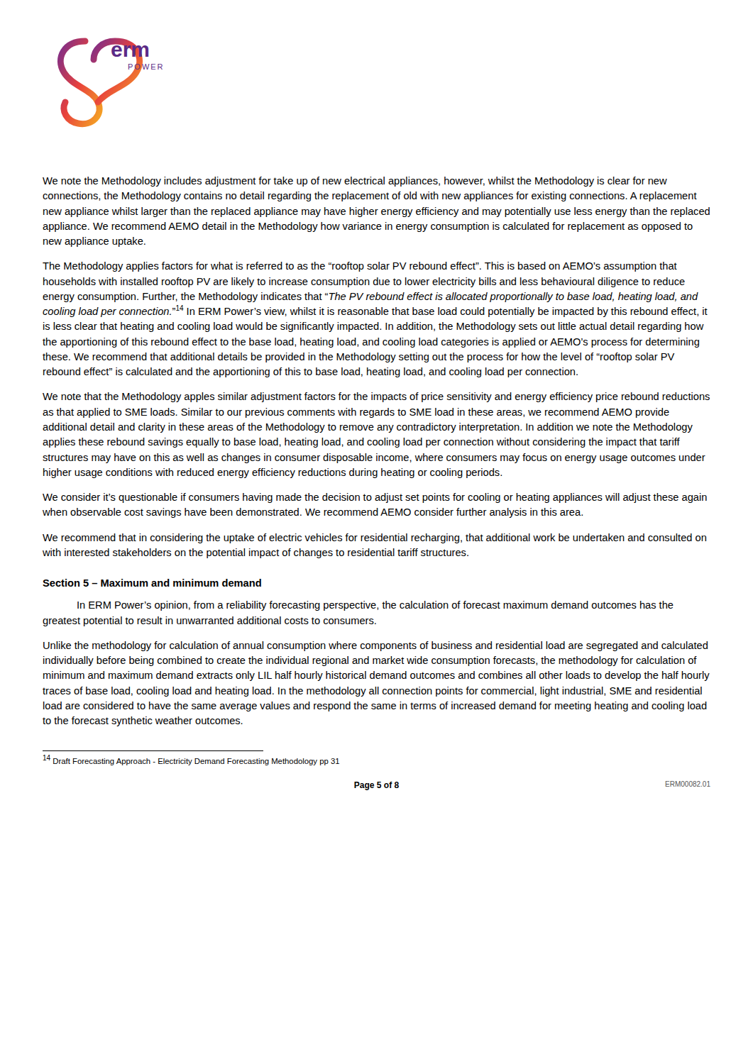erm POWER
We note the Methodology includes adjustment for take up of new electrical appliances, however, whilst the Methodology is clear for new connections, the Methodology contains no detail regarding the replacement of old with new appliances for existing connections. A replacement new appliance whilst larger than the replaced appliance may have higher energy efficiency and may potentially use less energy than the replaced appliance. We recommend AEMO detail in the Methodology how variance in energy consumption is calculated for replacement as opposed to new appliance uptake.
The Methodology applies factors for what is referred to as the “rooftop solar PV rebound effect”. This is based on AEMO’s assumption that households with installed rooftop PV are likely to increase consumption due to lower electricity bills and less behavioural diligence to reduce energy consumption. Further, the Methodology indicates that “The PV rebound effect is allocated proportionally to base load, heating load, and cooling load per connection.”14 In ERM Power’s view, whilst it is reasonable that base load could potentially be impacted by this rebound effect, it is less clear that heating and cooling load would be significantly impacted. In addition, the Methodology sets out little actual detail regarding how the apportioning of this rebound effect to the base load, heating load, and cooling load categories is applied or AEMO’s process for determining these. We recommend that additional details be provided in the Methodology setting out the process for how the level of “rooftop solar PV rebound effect” is calculated and the apportioning of this to base load, heating load, and cooling load per connection.
We note that the Methodology apples similar adjustment factors for the impacts of price sensitivity and energy efficiency price rebound reductions as that applied to SME loads. Similar to our previous comments with regards to SME load in these areas, we recommend AEMO provide additional detail and clarity in these areas of the Methodology to remove any contradictory interpretation. In addition we note the Methodology applies these rebound savings equally to base load, heating load, and cooling load per connection without considering the impact that tariff structures may have on this as well as changes in consumer disposable income, where consumers may focus on energy usage outcomes under higher usage conditions with reduced energy efficiency reductions during heating or cooling periods.
We consider it’s questionable if consumers having made the decision to adjust set points for cooling or heating appliances will adjust these again when observable cost savings have been demonstrated. We recommend AEMO consider further analysis in this area.
We recommend that in considering the uptake of electric vehicles for residential recharging, that additional work be undertaken and consulted on with interested stakeholders on the potential impact of changes to residential tariff structures.
Section 5 – Maximum and minimum demand
In ERM Power’s opinion, from a reliability forecasting perspective, the calculation of forecast maximum demand outcomes has the greatest potential to result in unwarranted additional costs to consumers.
Unlike the methodology for calculation of annual consumption where components of business and residential load are segregated and calculated individually before being combined to create the individual regional and market wide consumption forecasts, the methodology for calculation of minimum and maximum demand extracts only LIL half hourly historical demand outcomes and combines all other loads to develop the half hourly traces of base load, cooling load and heating load. In the methodology all connection points for commercial, light industrial, SME and residential load are considered to have the same average values and respond the same in terms of increased demand for meeting heating and cooling load to the forecast synthetic weather outcomes.
14 Draft Forecasting Approach - Electricity Demand Forecasting Methodology pp 31
Page 5 of 8
ERM00082.01